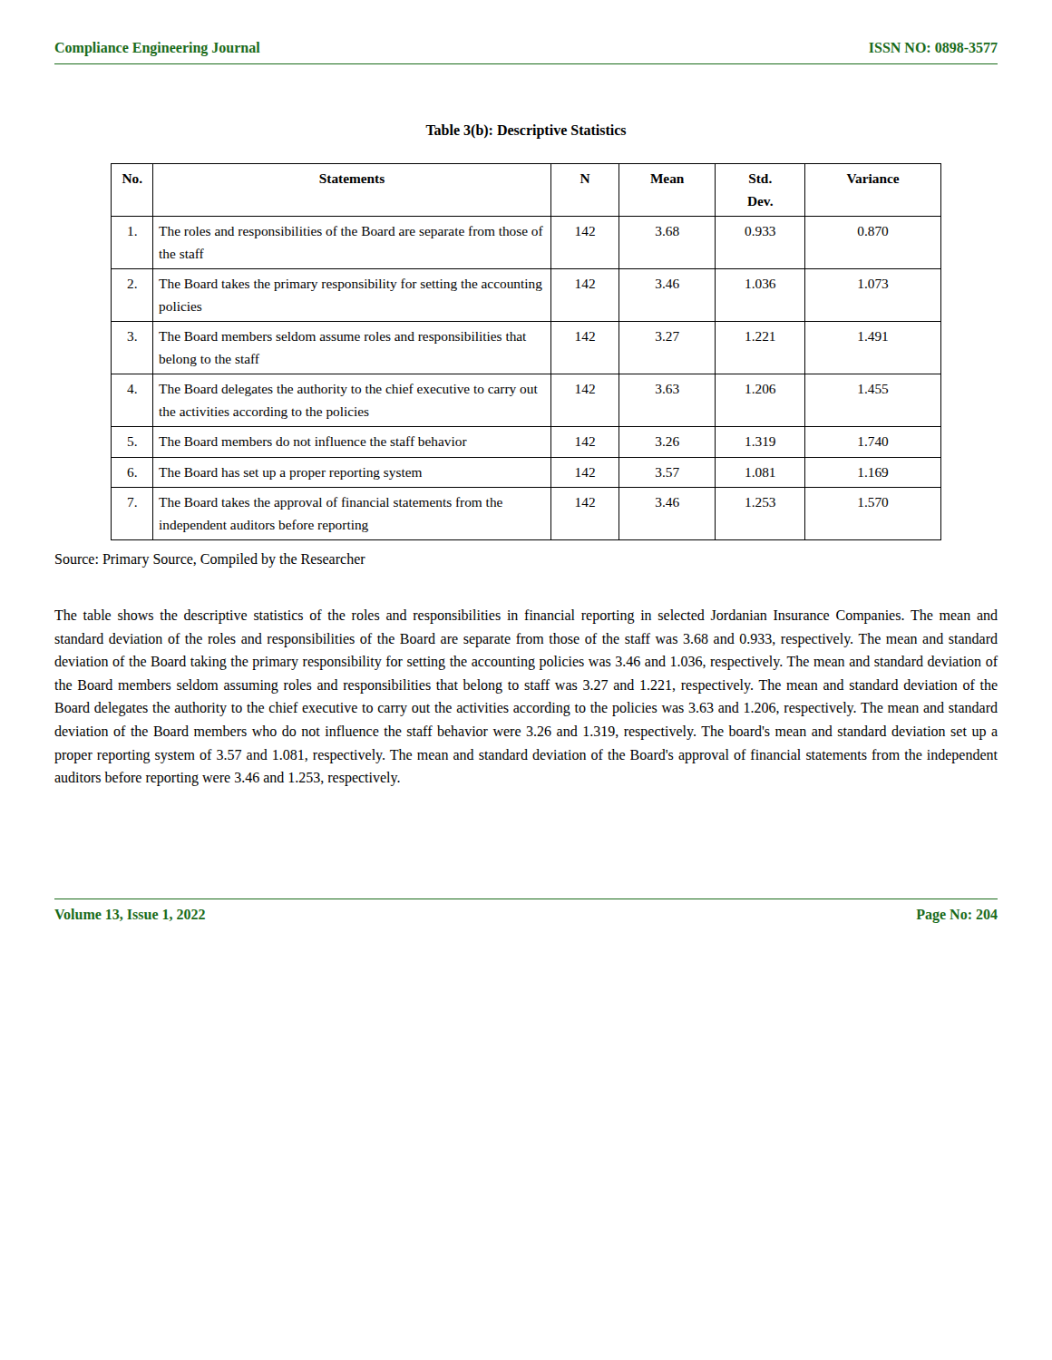Compliance Engineering Journal ISSN NO: 0898-3577
Table 3(b): Descriptive Statistics
| No. | Statements | N | Mean | Std. Dev. | Variance |
| --- | --- | --- | --- | --- | --- |
| 1. | The roles and responsibilities of the Board are separate from those of the staff | 142 | 3.68 | 0.933 | 0.870 |
| 2. | The Board takes the primary responsibility for setting the accounting policies | 142 | 3.46 | 1.036 | 1.073 |
| 3. | The Board members seldom assume roles and responsibilities that belong to the staff | 142 | 3.27 | 1.221 | 1.491 |
| 4. | The Board delegates the authority to the chief executive to carry out the activities according to the policies | 142 | 3.63 | 1.206 | 1.455 |
| 5. | The Board members do not influence the staff behavior | 142 | 3.26 | 1.319 | 1.740 |
| 6. | The Board has set up a proper reporting system | 142 | 3.57 | 1.081 | 1.169 |
| 7. | The Board takes the approval of financial statements from the independent auditors before reporting | 142 | 3.46 | 1.253 | 1.570 |
Source: Primary Source, Compiled by the Researcher
The table shows the descriptive statistics of the roles and responsibilities in financial reporting in selected Jordanian Insurance Companies. The mean and standard deviation of the roles and responsibilities of the Board are separate from those of the staff was 3.68 and 0.933, respectively. The mean and standard deviation of the Board taking the primary responsibility for setting the accounting policies was 3.46 and 1.036, respectively. The mean and standard deviation of the Board members seldom assuming roles and responsibilities that belong to staff was 3.27 and 1.221, respectively. The mean and standard deviation of the Board delegates the authority to the chief executive to carry out the activities according to the policies was 3.63 and 1.206, respectively. The mean and standard deviation of the Board members who do not influence the staff behavior were 3.26 and 1.319, respectively. The board's mean and standard deviation set up a proper reporting system of 3.57 and 1.081, respectively. The mean and standard deviation of the Board's approval of financial statements from the independent auditors before reporting were 3.46 and 1.253, respectively.
Volume 13, Issue 1, 2022 Page No: 204